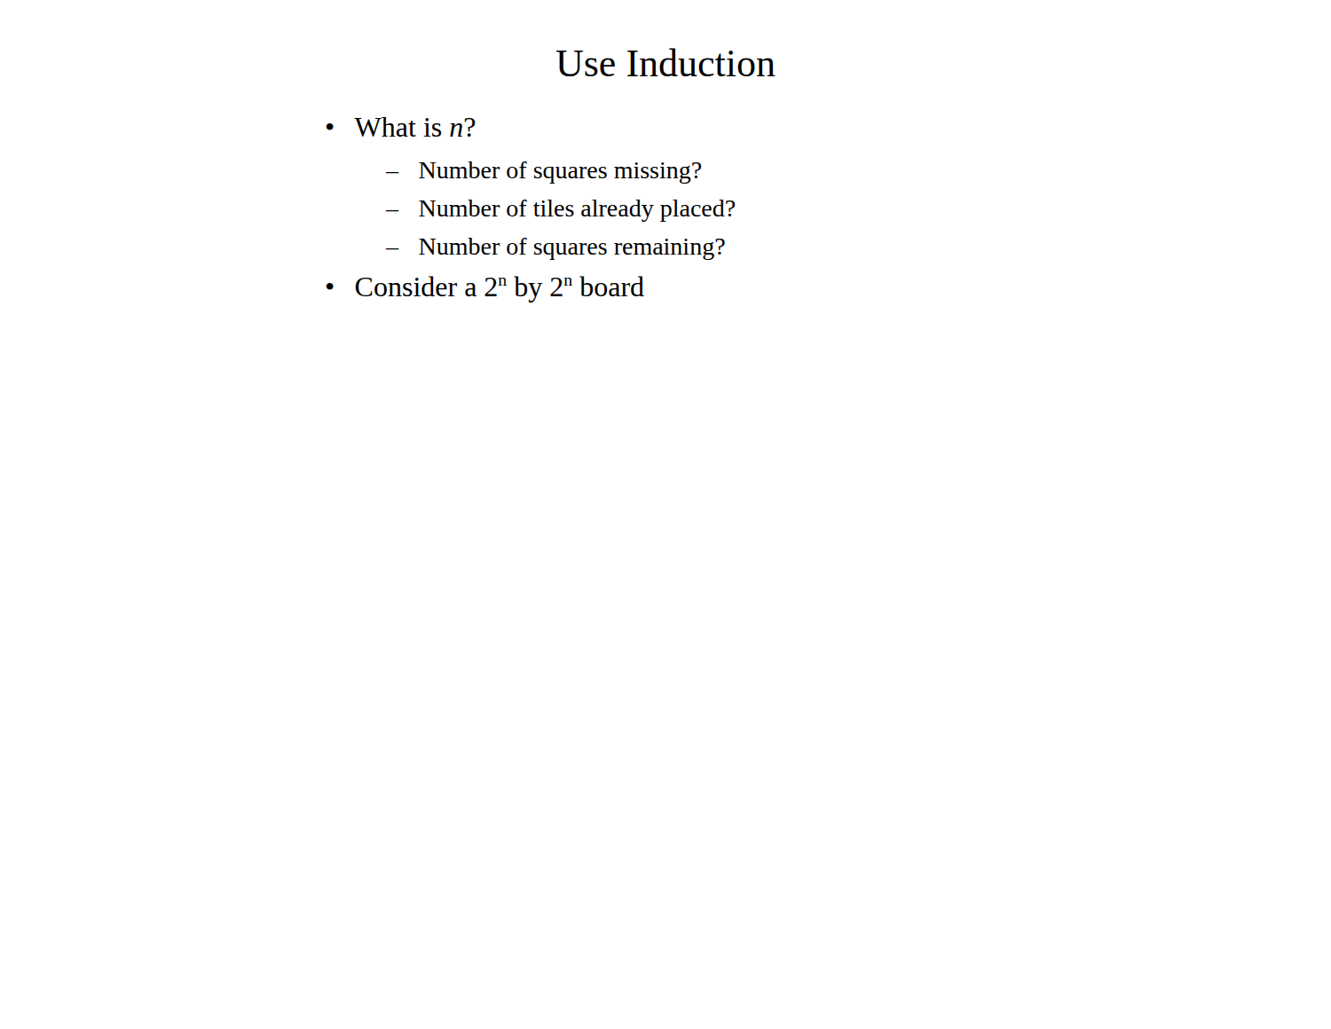Use Induction
What is n?
Number of squares missing?
Number of tiles already placed?
Number of squares remaining?
Consider a 2n by 2n board